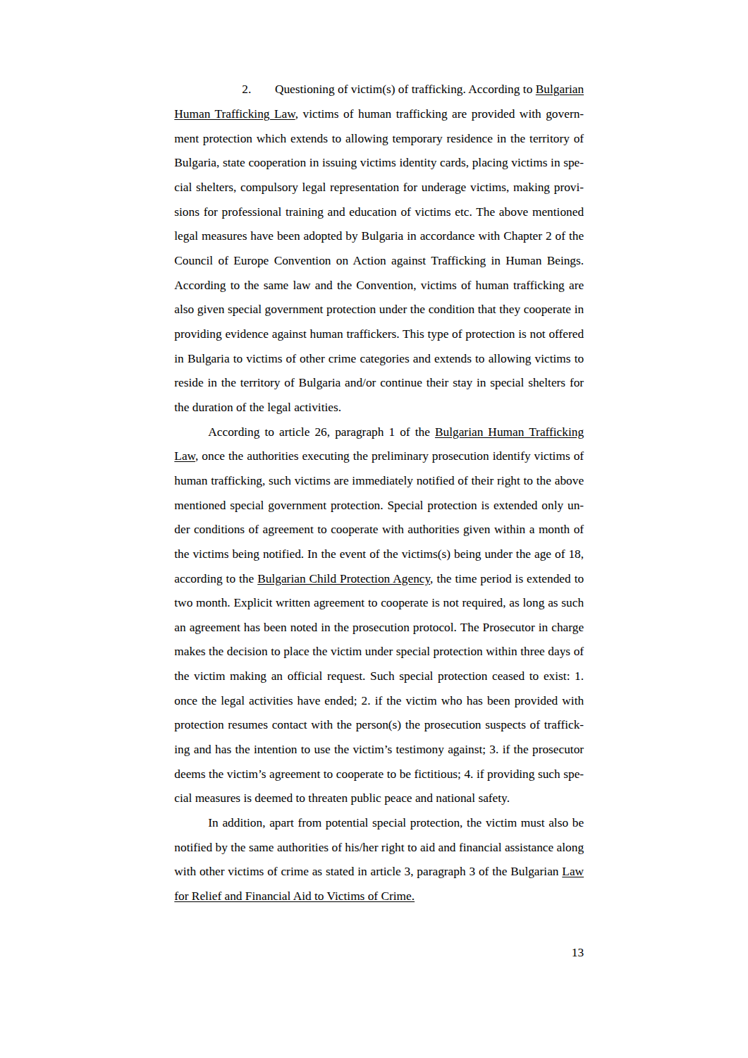2. Questioning of victim(s) of trafficking. According to Bulgarian Human Trafficking Law, victims of human trafficking are provided with government protection which extends to allowing temporary residence in the territory of Bulgaria, state cooperation in issuing victims identity cards, placing victims in special shelters, compulsory legal representation for underage victims, making provisions for professional training and education of victims etc. The above mentioned legal measures have been adopted by Bulgaria in accordance with Chapter 2 of the Council of Europe Convention on Action against Trafficking in Human Beings. According to the same law and the Convention, victims of human trafficking are also given special government protection under the condition that they cooperate in providing evidence against human traffickers. This type of protection is not offered in Bulgaria to victims of other crime categories and extends to allowing victims to reside in the territory of Bulgaria and/or continue their stay in special shelters for the duration of the legal activities.
According to article 26, paragraph 1 of the Bulgarian Human Trafficking Law, once the authorities executing the preliminary prosecution identify victims of human trafficking, such victims are immediately notified of their right to the above mentioned special government protection. Special protection is extended only under conditions of agreement to cooperate with authorities given within a month of the victims being notified. In the event of the victims(s) being under the age of 18, according to the Bulgarian Child Protection Agency, the time period is extended to two month. Explicit written agreement to cooperate is not required, as long as such an agreement has been noted in the prosecution protocol. The Prosecutor in charge makes the decision to place the victim under special protection within three days of the victim making an official request. Such special protection ceased to exist: 1. once the legal activities have ended; 2. if the victim who has been provided with protection resumes contact with the person(s) the prosecution suspects of trafficking and has the intention to use the victim’s testimony against; 3. if the prosecutor deems the victim’s agreement to cooperate to be fictitious; 4. if providing such special measures is deemed to threaten public peace and national safety.
In addition, apart from potential special protection, the victim must also be notified by the same authorities of his/her right to aid and financial assistance along with other victims of crime as stated in article 3, paragraph 3 of the Bulgarian Law for Relief and Financial Aid to Victims of Crime.
13